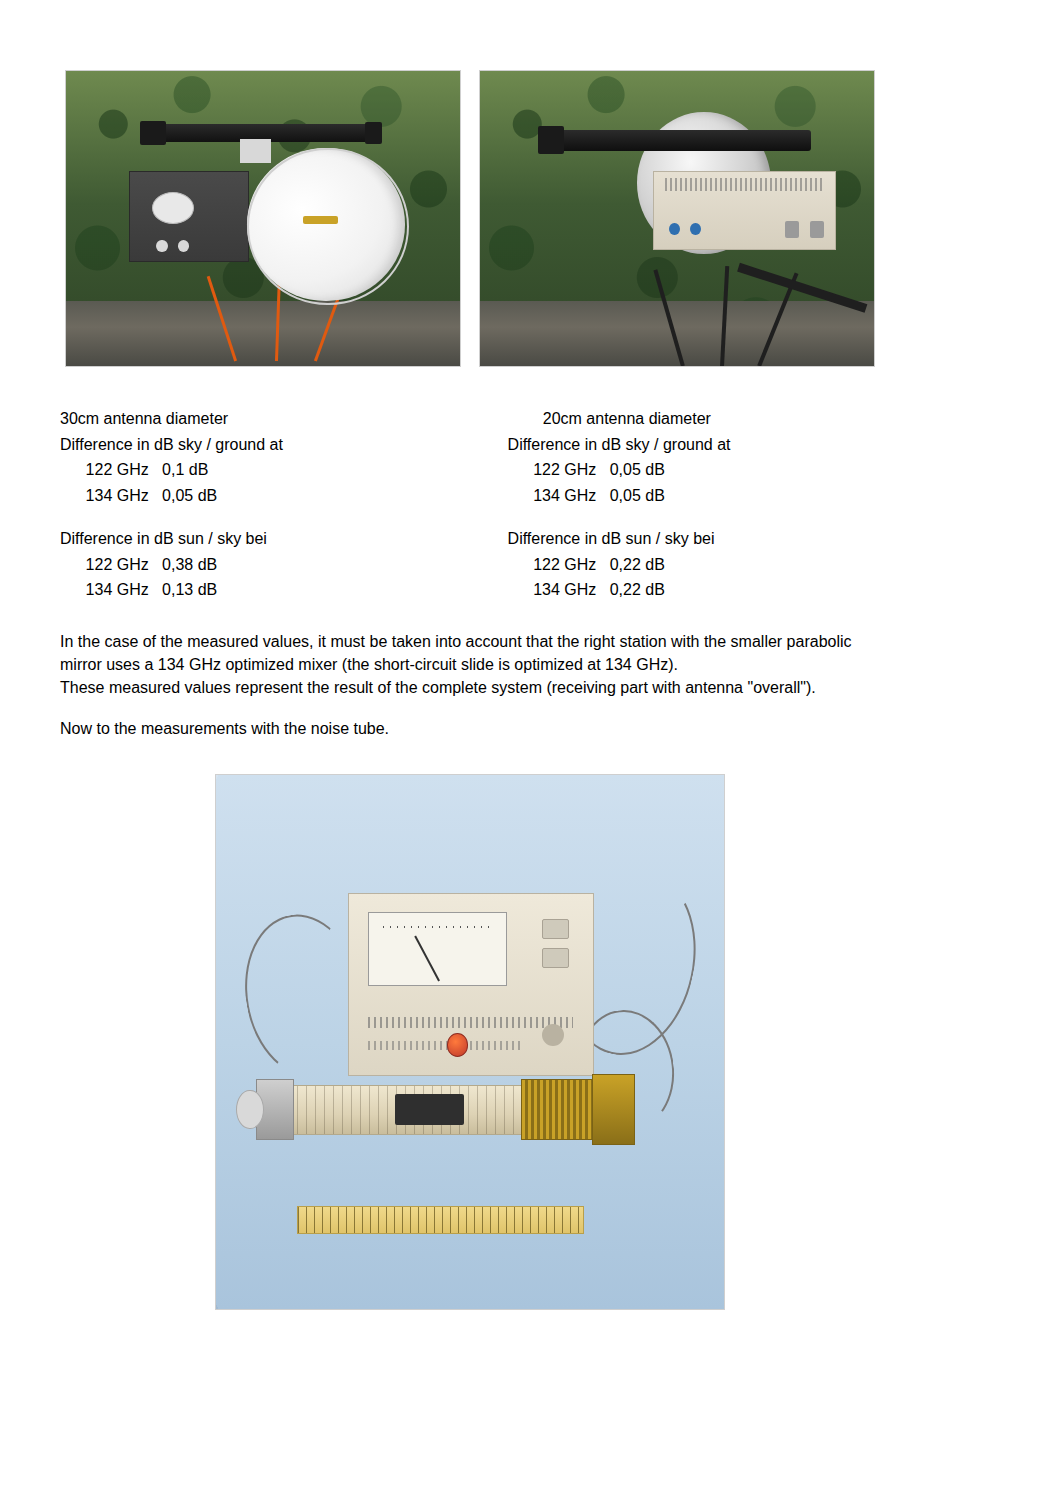30cm antenna diameter
Difference in dB sky / ground at
122 GHz 0,1 dB
134 GHz 0,05 dB
Difference in dB sun / sky bei
122 GHz 0,38 dB
134 GHz 0,13 dB
20cm antenna diameter
Difference in dB sky / ground at
122 GHz 0,05 dB
134 GHz 0,05 dB
Difference in dB sun / sky bei
122 GHz 0,22 dB
134 GHz 0,22 dB
In the case of the measured values, it must be taken into account that the right station with the smaller parabolic mirror uses a 134 GHz optimized mixer (the short-circuit slide is optimized at 134 GHz).
These measured values represent the result of the complete system (receiving part with antenna "overall").
Now to the measurements with the noise tube.